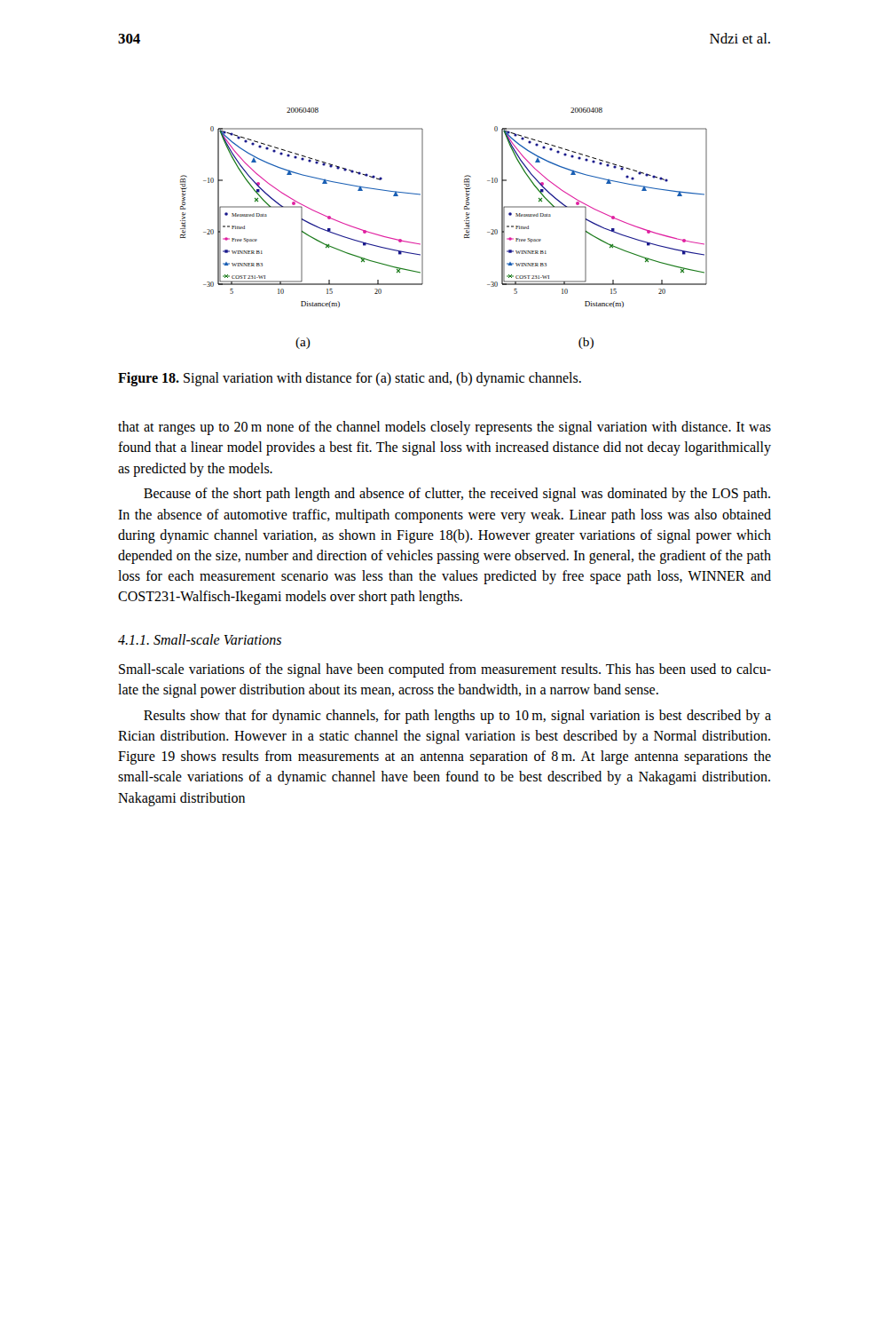304 Ndzi et al.
20060408 0 −10 −20 −30 5 10 15 20 Distance(m) Relative Power(dB) Measured Data Fitted Free Space WINNER B1 WINNER B3 COST 231-WI
(a)
20060408 0 −10 −20 −30 5 10 15 20 Distance(m) Relative Power(dB) Measured Data Fitted Free Space WINNER B1 WINNER B3 COST 231-WI
(b)
Figure 18. Signal variation with distance for (a) static and, (b) dynamic channels.
that at ranges up to 20 m none of the channel models closely represents the signal variation with distance. It was found that a linear model provides a best fit. The signal loss with increased distance did not decay logarithmically as predicted by the models.
Because of the short path length and absence of clutter, the received signal was dominated by the LOS path. In the absence of automotive traffic, multipath components were very weak. Linear path loss was also obtained during dynamic channel variation, as shown in Figure 18(b). However greater variations of signal power which depended on the size, number and direction of vehicles passing were observed. In general, the gradient of the path loss for each measurement scenario was less than the values predicted by free space path loss, WINNER and COST231-Walfisch-Ikegami models over short path lengths.
4.1.1. Small-scale Variations
Small-scale variations of the signal have been computed from measurement results. This has been used to calculate the signal power distribution about its mean, across the bandwidth, in a narrow band sense.
Results show that for dynamic channels, for path lengths up to 10 m, signal variation is best described by a Rician distribution. However in a static channel the signal variation is best described by a Normal distribution. Figure 19 shows results from measurements at an antenna separation of 8 m. At large antenna separations the small-scale variations of a dynamic channel have been found to be best described by a Nakagami distribution. Nakagami distribution